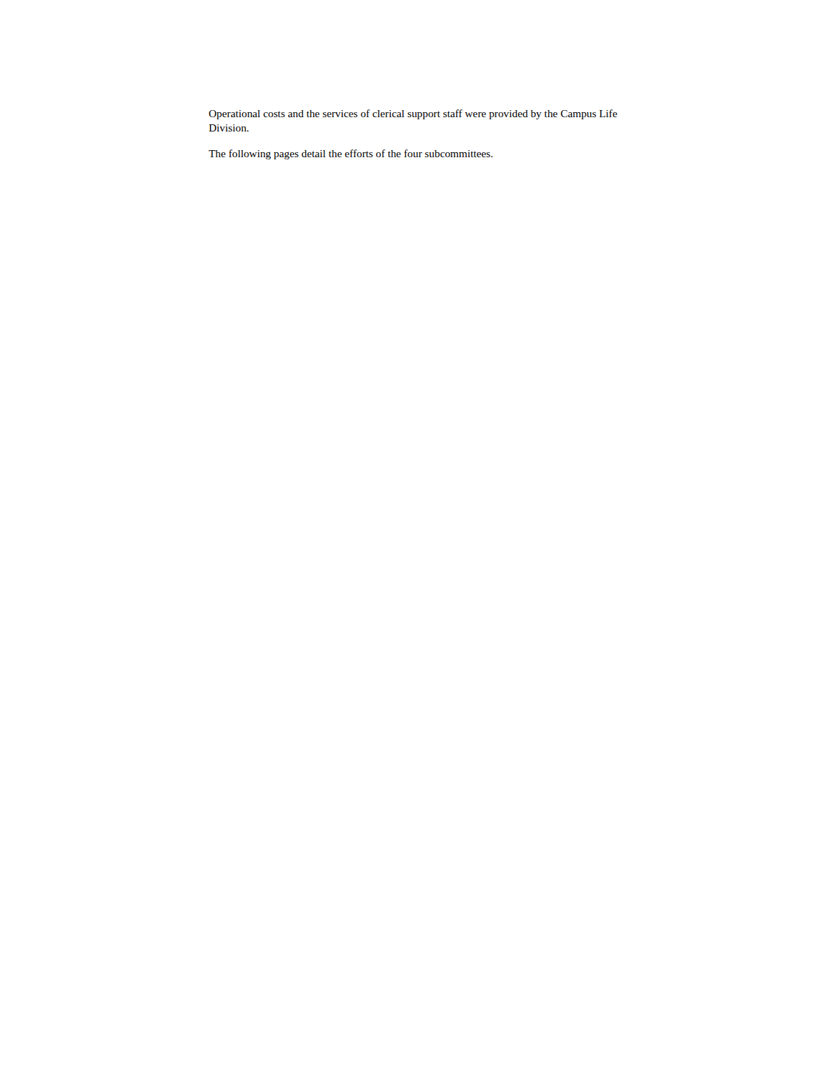Operational costs and the services of clerical support staff were provided by the Campus Life Division.
The following pages detail the efforts of the four subcommittees.